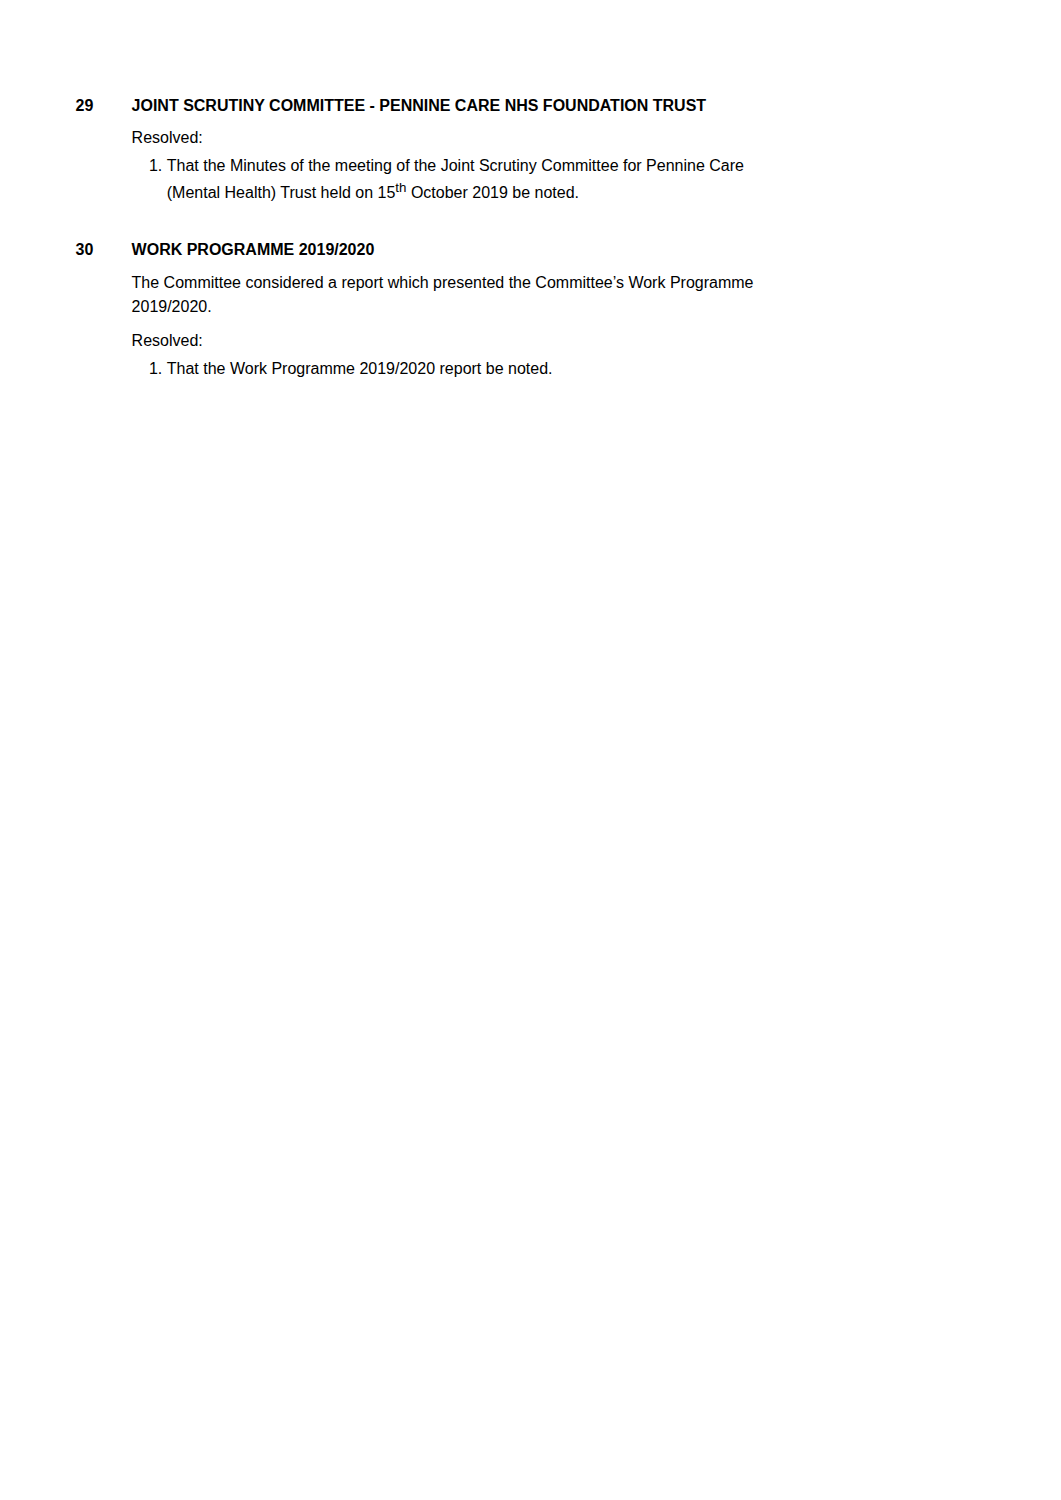29 Joint Scrutiny Committee - Pennine Care NHS Foundation Trust
Resolved:
That the Minutes of the meeting of the Joint Scrutiny Committee for Pennine Care (Mental Health) Trust held on 15th October 2019 be noted.
30 Work Programme 2019/2020
The Committee considered a report which presented the Committee’s Work Programme 2019/2020.
Resolved:
That the Work Programme 2019/2020 report be noted.